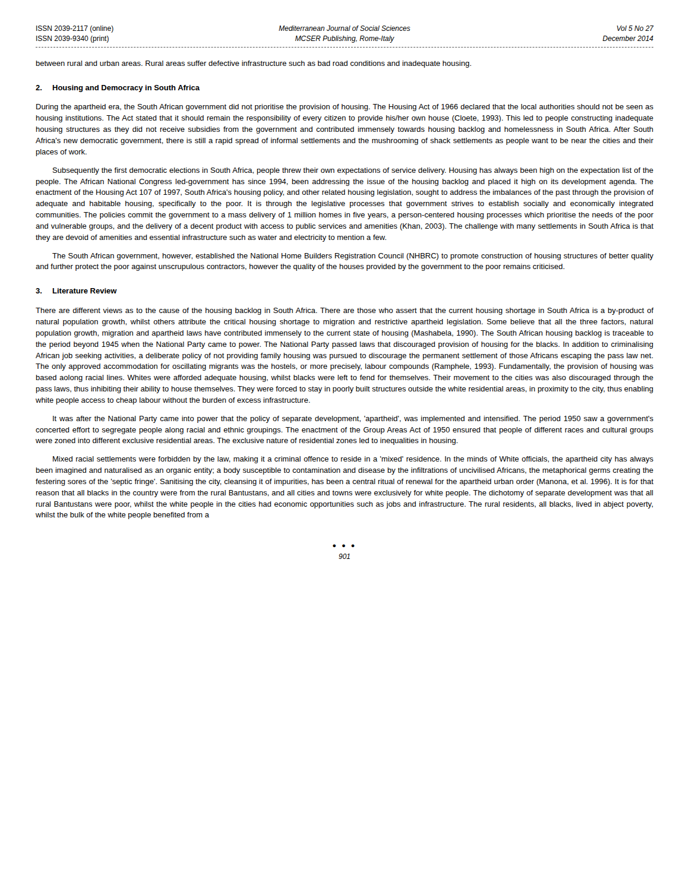| ISSN 2039-2117 (online) ISSN 2039-9340 (print) | Mediterranean Journal of Social Sciences MCSER Publishing, Rome-Italy | Vol 5 No 27 December 2014 |
between rural and urban areas. Rural areas suffer defective infrastructure such as bad road conditions and inadequate housing.
2. Housing and Democracy in South Africa
During the apartheid era, the South African government did not prioritise the provision of housing. The Housing Act of 1966 declared that the local authorities should not be seen as housing institutions. The Act stated that it should remain the responsibility of every citizen to provide his/her own house (Cloete, 1993). This led to people constructing inadequate housing structures as they did not receive subsidies from the government and contributed immensely towards housing backlog and homelessness in South Africa. After South Africa's new democratic government, there is still a rapid spread of informal settlements and the mushrooming of shack settlements as people want to be near the cities and their places of work.
Subsequently the first democratic elections in South Africa, people threw their own expectations of service delivery. Housing has always been high on the expectation list of the people. The African National Congress led-government has since 1994, been addressing the issue of the housing backlog and placed it high on its development agenda. The enactment of the Housing Act 107 of 1997, South Africa's housing policy, and other related housing legislation, sought to address the imbalances of the past through the provision of adequate and habitable housing, specifically to the poor. It is through the legislative processes that government strives to establish socially and economically integrated communities. The policies commit the government to a mass delivery of 1 million homes in five years, a person-centered housing processes which prioritise the needs of the poor and vulnerable groups, and the delivery of a decent product with access to public services and amenities (Khan, 2003). The challenge with many settlements in South Africa is that they are devoid of amenities and essential infrastructure such as water and electricity to mention a few.
The South African government, however, established the National Home Builders Registration Council (NHBRC) to promote construction of housing structures of better quality and further protect the poor against unscrupulous contractors, however the quality of the houses provided by the government to the poor remains criticised.
3. Literature Review
There are different views as to the cause of the housing backlog in South Africa. There are those who assert that the current housing shortage in South Africa is a by-product of natural population growth, whilst others attribute the critical housing shortage to migration and restrictive apartheid legislation. Some believe that all the three factors, natural population growth, migration and apartheid laws have contributed immensely to the current state of housing (Mashabela, 1990). The South African housing backlog is traceable to the period beyond 1945 when the National Party came to power. The National Party passed laws that discouraged provision of housing for the blacks. In addition to criminalising African job seeking activities, a deliberate policy of not providing family housing was pursued to discourage the permanent settlement of those Africans escaping the pass law net. The only approved accommodation for oscillating migrants was the hostels, or more precisely, labour compounds (Ramphele, 1993). Fundamentally, the provision of housing was based aolong racial lines. Whites were afforded adequate housing, whilst blacks were left to fend for themselves. Their movement to the cities was also discouraged through the pass laws, thus inhibiting their ability to house themselves. They were forced to stay in poorly built structures outside the white residential areas, in proximity to the city, thus enabling white people access to cheap labour without the burden of excess infrastructure.
It was after the National Party came into power that the policy of separate development, 'apartheid', was implemented and intensified. The period 1950 saw a government's concerted effort to segregate people along racial and ethnic groupings. The enactment of the Group Areas Act of 1950 ensured that people of different races and cultural groups were zoned into different exclusive residential areas. The exclusive nature of residential zones led to inequalities in housing.
Mixed racial settlements were forbidden by the law, making it a criminal offence to reside in a 'mixed' residence. In the minds of White officials, the apartheid city has always been imagined and naturalised as an organic entity; a body susceptible to contamination and disease by the infiltrations of uncivilised Africans, the metaphorical germs creating the festering sores of the 'septic fringe'. Sanitising the city, cleansing it of impurities, has been a central ritual of renewal for the apartheid urban order (Manona, et al. 1996). It is for that reason that all blacks in the country were from the rural Bantustans, and all cities and towns were exclusively for white people. The dichotomy of separate development was that all rural Bantustans were poor, whilst the white people in the cities had economic opportunities such as jobs and infrastructure. The rural residents, all blacks, lived in abject poverty, whilst the bulk of the white people benefited from a
● ● ●
901